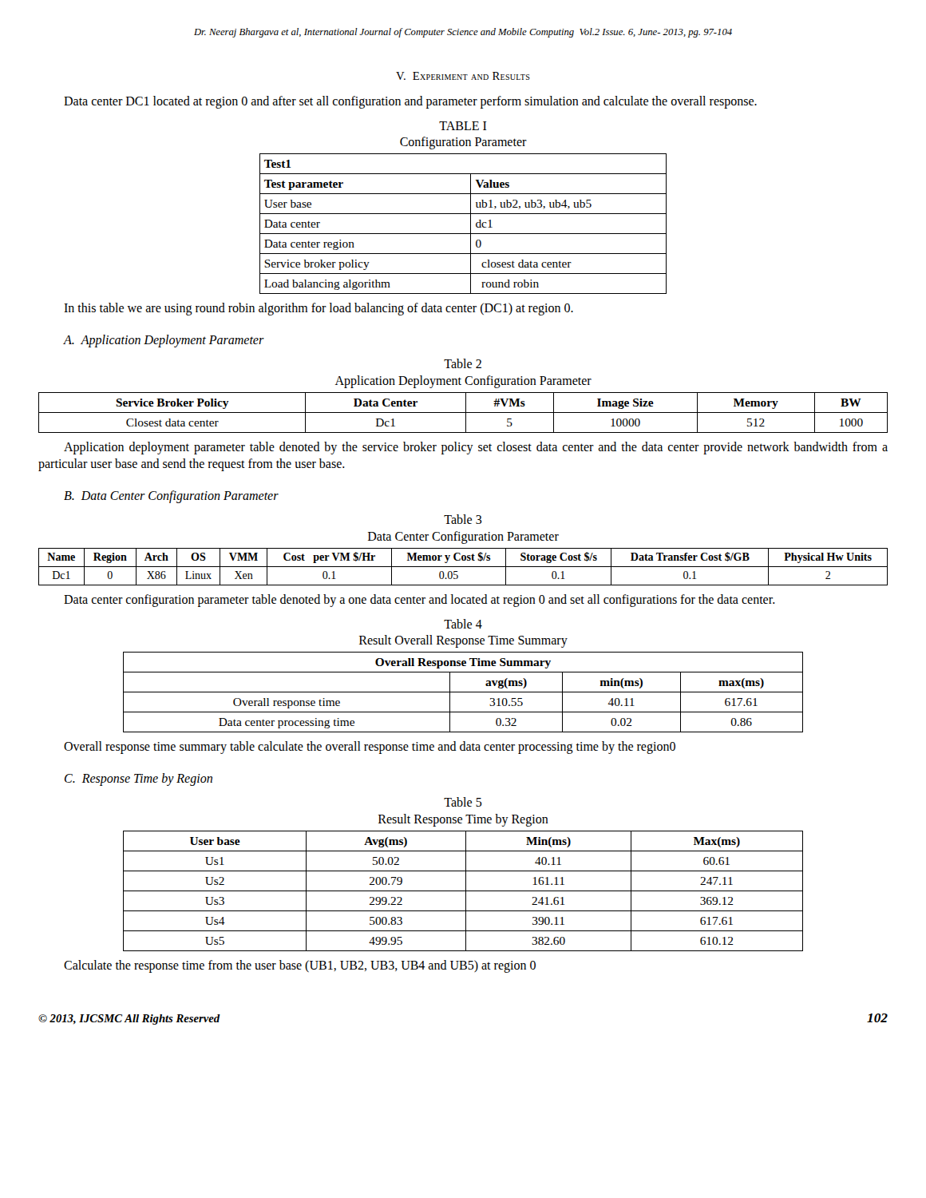Dr. Neeraj Bhargava et al, International Journal of Computer Science and Mobile Computing Vol.2 Issue. 6, June- 2013, pg. 97-104
V. Experiment and Results
Data center DC1 located at region 0 and after set all configuration and parameter perform simulation and calculate the overall response.
TABLE I Configuration Parameter
| Test1 |
| --- |
| Test parameter | Values |
| User base | ub1, ub2, ub3, ub4, ub5 |
| Data center | dc1 |
| Data center region | 0 |
| Service broker policy | closest data center |
| Load balancing algorithm | round robin |
In this table we are using round robin algorithm for load balancing of data center (DC1) at region 0.
A. Application Deployment Parameter
Table 2 Application Deployment Configuration Parameter
| Service Broker Policy | Data Center | #VMs | Image Size | Memory | BW |
| --- | --- | --- | --- | --- | --- |
| Closest data center | Dc1 | 5 | 10000 | 512 | 1000 |
Application deployment parameter table denoted by the service broker policy set closest data center and the data center provide network bandwidth from a particular user base and send the request from the user base.
B. Data Center Configuration Parameter
Table 3 Data Center Configuration Parameter
| Name | Region | Arch | OS | VMM | Cost per VM $/Hr | Memor y Cost $/s | Storage Cost $/s | Data Transfer Cost $/GB | Physical Hw Units |
| --- | --- | --- | --- | --- | --- | --- | --- | --- | --- |
| Dc1 | 0 | X86 | Linux | Xen | 0.1 | 0.05 | 0.1 | 0.1 | 2 |
Data center configuration parameter table denoted by a one data center and located at region 0 and set all configurations for the data center.
Table 4 Result Overall Response Time Summary
| Overall Response Time Summary |
| --- |
| | avg(ms) | min(ms) | max(ms) |
| Overall response time | 310.55 | 40.11 | 617.61 |
| Data center processing time | 0.32 | 0.02 | 0.86 |
Overall response time summary table calculate the overall response time and data center processing time by the region0
C. Response Time by Region
Table 5 Result Response Time by Region
| User base | Avg(ms) | Min(ms) | Max(ms) |
| --- | --- | --- | --- |
| Us1 | 50.02 | 40.11 | 60.61 |
| Us2 | 200.79 | 161.11 | 247.11 |
| Us3 | 299.22 | 241.61 | 369.12 |
| Us4 | 500.83 | 390.11 | 617.61 |
| Us5 | 499.95 | 382.60 | 610.12 |
Calculate the response time from the user base (UB1, UB2, UB3, UB4 and UB5) at region 0
© 2013, IJCSMC All Rights Reserved 102